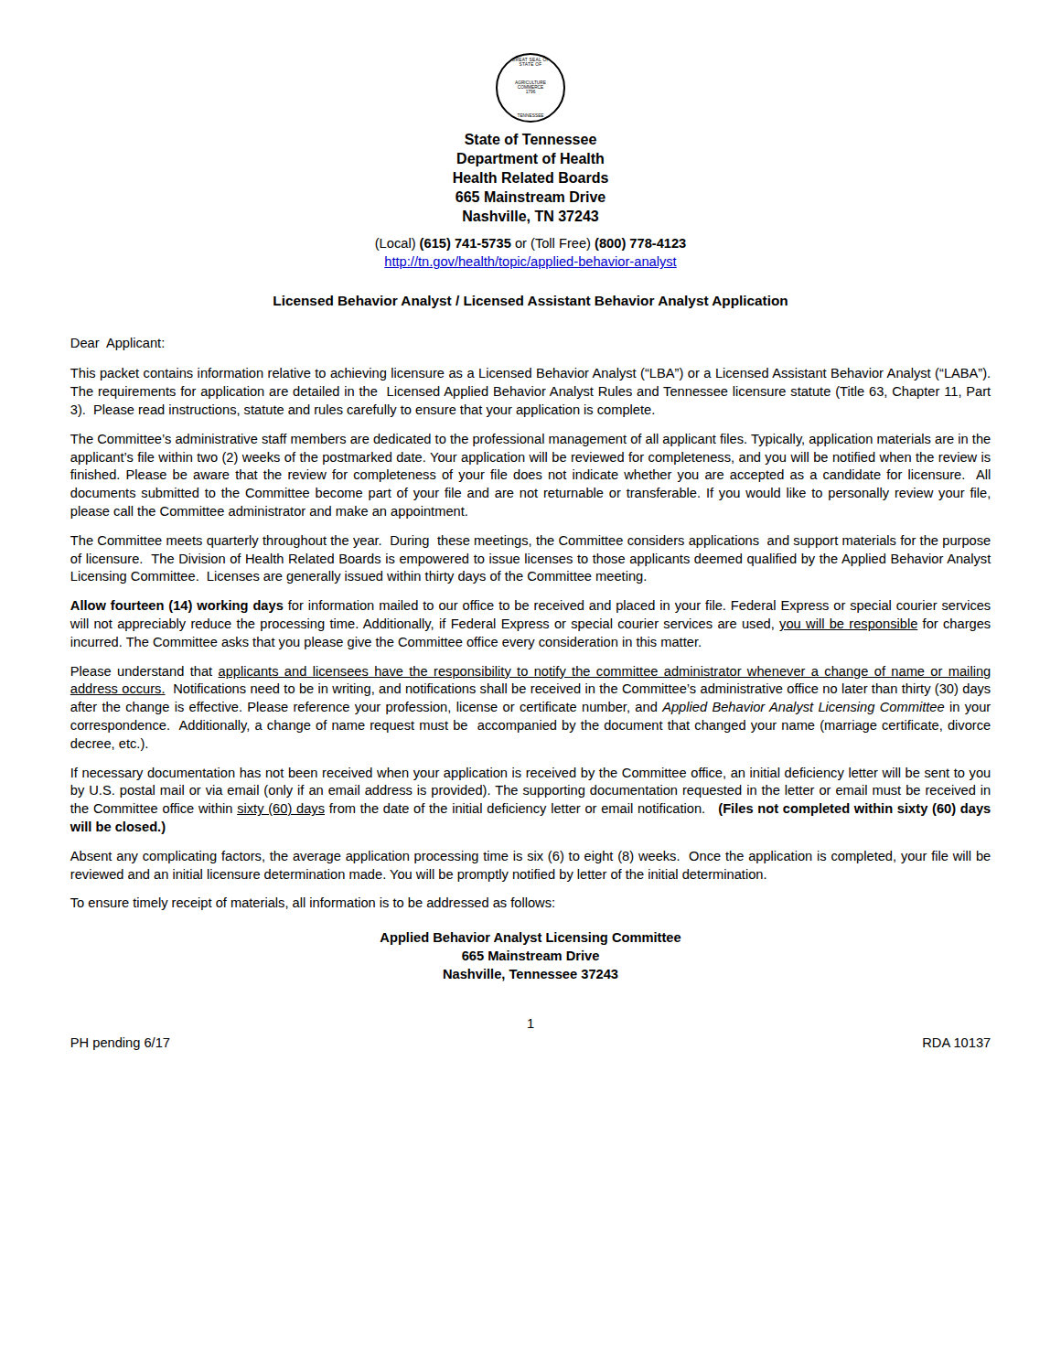THE GREAT SEAL OF THE STATE OF
AGRICULTURE COMMERCE 1796
TENNESSEE
State of Tennessee
Department of Health
Health Related Boards
665 Mainstream Drive
Nashville, TN 37243
(Local) (615) 741-5735 or (Toll Free) (800) 778-4123
http://tn.gov/health/topic/applied-behavior-analyst
Licensed Behavior Analyst / Licensed Assistant Behavior Analyst Application
Dear Applicant:
This packet contains information relative to achieving licensure as a Licensed Behavior Analyst (“LBA”) or a Licensed Assistant Behavior Analyst (“LABA”). The requirements for application are detailed in the Licensed Applied Behavior Analyst Rules and Tennessee licensure statute (Title 63, Chapter 11, Part 3). Please read instructions, statute and rules carefully to ensure that your application is complete.
The Committee’s administrative staff members are dedicated to the professional management of all applicant files. Typically, application materials are in the applicant’s file within two (2) weeks of the postmarked date. Your application will be reviewed for completeness, and you will be notified when the review is finished. Please be aware that the review for completeness of your file does not indicate whether you are accepted as a candidate for licensure. All documents submitted to the Committee become part of your file and are not returnable or transferable. If you would like to personally review your file, please call the Committee administrator and make an appointment.
The Committee meets quarterly throughout the year. During these meetings, the Committee considers applications and support materials for the purpose of licensure. The Division of Health Related Boards is empowered to issue licenses to those applicants deemed qualified by the Applied Behavior Analyst Licensing Committee. Licenses are generally issued within thirty days of the Committee meeting.
Allow fourteen (14) working days for information mailed to our office to be received and placed in your file. Federal Express or special courier services will not appreciably reduce the processing time. Additionally, if Federal Express or special courier services are used, you will be responsible for charges incurred. The Committee asks that you please give the Committee office every consideration in this matter.
Please understand that applicants and licensees have the responsibility to notify the committee administrator whenever a change of name or mailing address occurs. Notifications need to be in writing, and notifications shall be received in the Committee’s administrative office no later than thirty (30) days after the change is effective. Please reference your profession, license or certificate number, and Applied Behavior Analyst Licensing Committee in your correspondence. Additionally, a change of name request must be accompanied by the document that changed your name (marriage certificate, divorce decree, etc.).
If necessary documentation has not been received when your application is received by the Committee office, an initial deficiency letter will be sent to you by U.S. postal mail or via email (only if an email address is provided). The supporting documentation requested in the letter or email must be received in the Committee office within sixty (60) days from the date of the initial deficiency letter or email notification. (Files not completed within sixty (60) days will be closed.)
Absent any complicating factors, the average application processing time is six (6) to eight (8) weeks. Once the application is completed, your file will be reviewed and an initial licensure determination made. You will be promptly notified by letter of the initial determination.
To ensure timely receipt of materials, all information is to be addressed as follows:
Applied Behavior Analyst Licensing Committee
665 Mainstream Drive
Nashville, Tennessee 37243
1
PH pending 6/17 RDA 10137